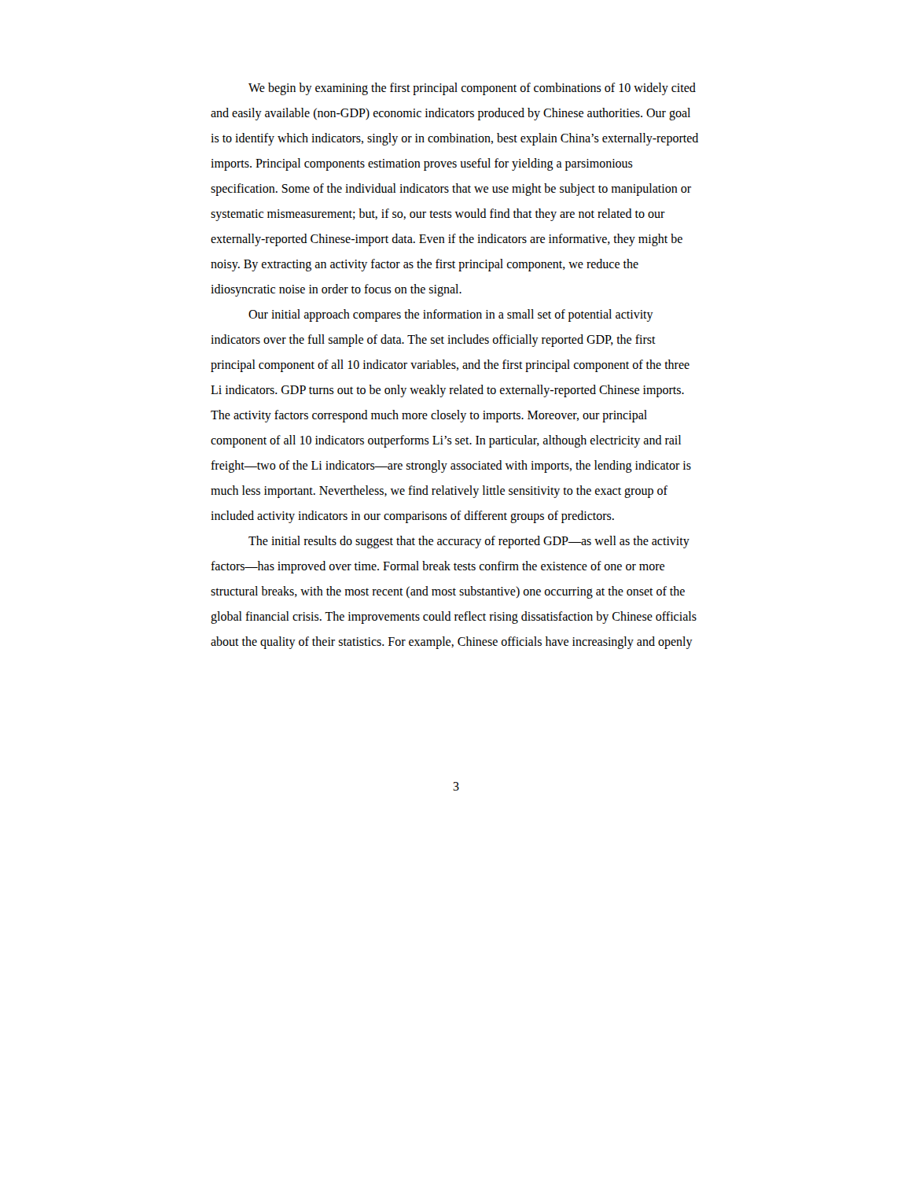We begin by examining the first principal component of combinations of 10 widely cited and easily available (non-GDP) economic indicators produced by Chinese authorities. Our goal is to identify which indicators, singly or in combination, best explain China’s externally-reported imports. Principal components estimation proves useful for yielding a parsimonious specification. Some of the individual indicators that we use might be subject to manipulation or systematic mismeasurement; but, if so, our tests would find that they are not related to our externally-reported Chinese-import data. Even if the indicators are informative, they might be noisy. By extracting an activity factor as the first principal component, we reduce the idiosyncratic noise in order to focus on the signal.
Our initial approach compares the information in a small set of potential activity indicators over the full sample of data. The set includes officially reported GDP, the first principal component of all 10 indicator variables, and the first principal component of the three Li indicators. GDP turns out to be only weakly related to externally-reported Chinese imports. The activity factors correspond much more closely to imports. Moreover, our principal component of all 10 indicators outperforms Li’s set. In particular, although electricity and rail freight—two of the Li indicators—are strongly associated with imports, the lending indicator is much less important. Nevertheless, we find relatively little sensitivity to the exact group of included activity indicators in our comparisons of different groups of predictors.
The initial results do suggest that the accuracy of reported GDP—as well as the activity factors—has improved over time. Formal break tests confirm the existence of one or more structural breaks, with the most recent (and most substantive) one occurring at the onset of the global financial crisis. The improvements could reflect rising dissatisfaction by Chinese officials about the quality of their statistics. For example, Chinese officials have increasingly and openly
3